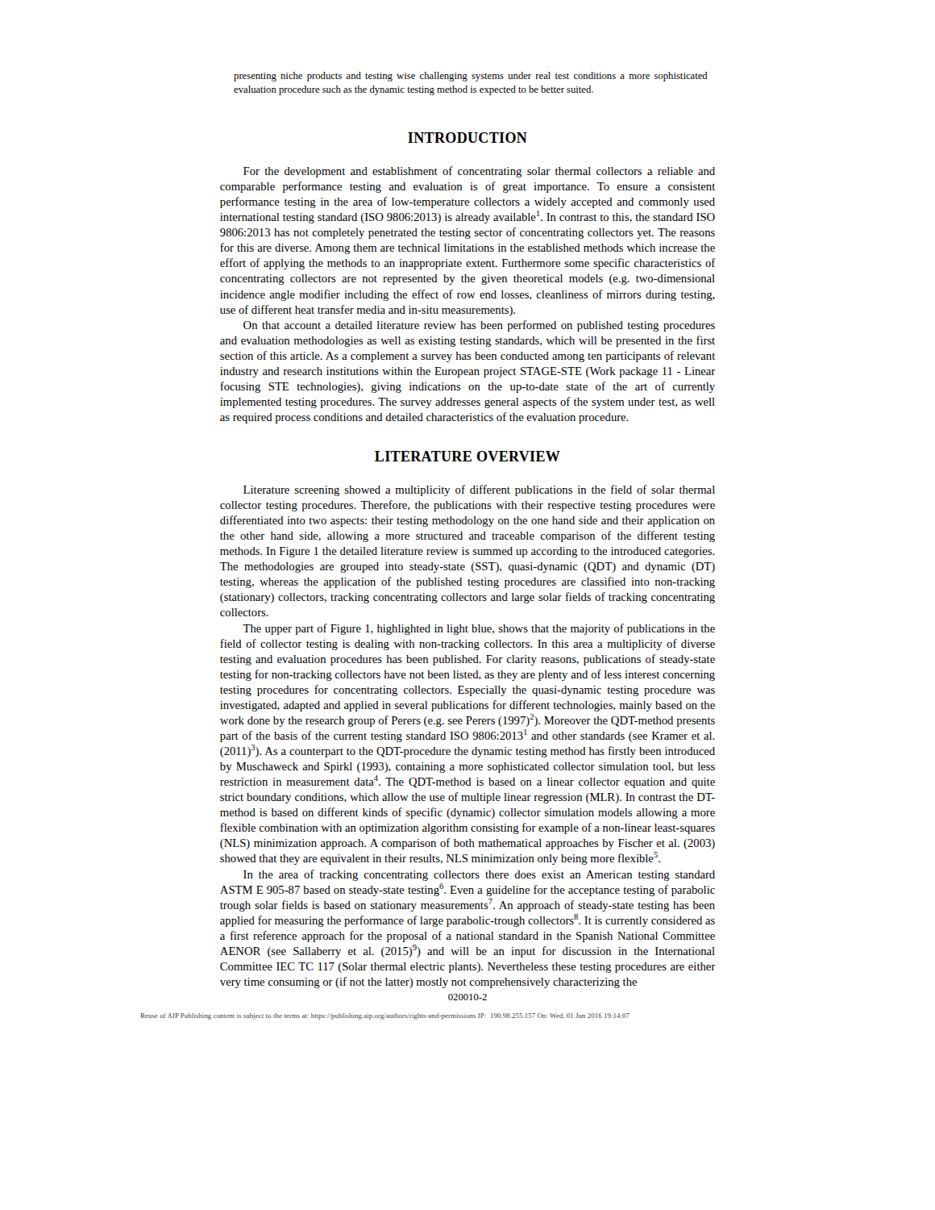presenting niche products and testing wise challenging systems under real test conditions a more sophisticated evaluation procedure such as the dynamic testing method is expected to be better suited.
INTRODUCTION
For the development and establishment of concentrating solar thermal collectors a reliable and comparable performance testing and evaluation is of great importance. To ensure a consistent performance testing in the area of low-temperature collectors a widely accepted and commonly used international testing standard (ISO 9806:2013) is already available1. In contrast to this, the standard ISO 9806:2013 has not completely penetrated the testing sector of concentrating collectors yet. The reasons for this are diverse. Among them are technical limitations in the established methods which increase the effort of applying the methods to an inappropriate extent. Furthermore some specific characteristics of concentrating collectors are not represented by the given theoretical models (e.g. two-dimensional incidence angle modifier including the effect of row end losses, cleanliness of mirrors during testing, use of different heat transfer media and in-situ measurements).
On that account a detailed literature review has been performed on published testing procedures and evaluation methodologies as well as existing testing standards, which will be presented in the first section of this article. As a complement a survey has been conducted among ten participants of relevant industry and research institutions within the European project STAGE-STE (Work package 11 - Linear focusing STE technologies), giving indications on the up-to-date state of the art of currently implemented testing procedures. The survey addresses general aspects of the system under test, as well as required process conditions and detailed characteristics of the evaluation procedure.
LITERATURE OVERVIEW
Literature screening showed a multiplicity of different publications in the field of solar thermal collector testing procedures. Therefore, the publications with their respective testing procedures were differentiated into two aspects: their testing methodology on the one hand side and their application on the other hand side, allowing a more structured and traceable comparison of the different testing methods. In Figure 1 the detailed literature review is summed up according to the introduced categories. The methodologies are grouped into steady-state (SST), quasi-dynamic (QDT) and dynamic (DT) testing, whereas the application of the published testing procedures are classified into non-tracking (stationary) collectors, tracking concentrating collectors and large solar fields of tracking concentrating collectors.
The upper part of Figure 1, highlighted in light blue, shows that the majority of publications in the field of collector testing is dealing with non-tracking collectors. In this area a multiplicity of diverse testing and evaluation procedures has been published. For clarity reasons, publications of steady-state testing for non-tracking collectors have not been listed, as they are plenty and of less interest concerning testing procedures for concentrating collectors. Especially the quasi-dynamic testing procedure was investigated, adapted and applied in several publications for different technologies, mainly based on the work done by the research group of Perers (e.g. see Perers (1997)2). Moreover the QDT-method presents part of the basis of the current testing standard ISO 9806:20131 and other standards (see Kramer et al. (2011)3). As a counterpart to the QDT-procedure the dynamic testing method has firstly been introduced by Muschaweck and Spirkl (1993), containing a more sophisticated collector simulation tool, but less restriction in measurement data4. The QDT-method is based on a linear collector equation and quite strict boundary conditions, which allow the use of multiple linear regression (MLR). In contrast the DT-method is based on different kinds of specific (dynamic) collector simulation models allowing a more flexible combination with an optimization algorithm consisting for example of a non-linear least-squares (NLS) minimization approach. A comparison of both mathematical approaches by Fischer et al. (2003) showed that they are equivalent in their results, NLS minimization only being more flexible5.
In the area of tracking concentrating collectors there does exist an American testing standard ASTM E 905-87 based on steady-state testing6. Even a guideline for the acceptance testing of parabolic trough solar fields is based on stationary measurements7. An approach of steady-state testing has been applied for measuring the performance of large parabolic-trough collectors8. It is currently considered as a first reference approach for the proposal of a national standard in the Spanish National Committee AENOR (see Sallaberry et al. (2015)9) and will be an input for discussion in the International Committee IEC TC 117 (Solar thermal electric plants). Nevertheless these testing procedures are either very time consuming or (if not the latter) mostly not comprehensively characterizing the
020010-2
Reuse of AIP Publishing content is subject to the terms at: https://publishing.aip.org/authors/rights-and-permissions IP: 190.98.255.157 On: Wed, 01 Jun 2016 19:14:07